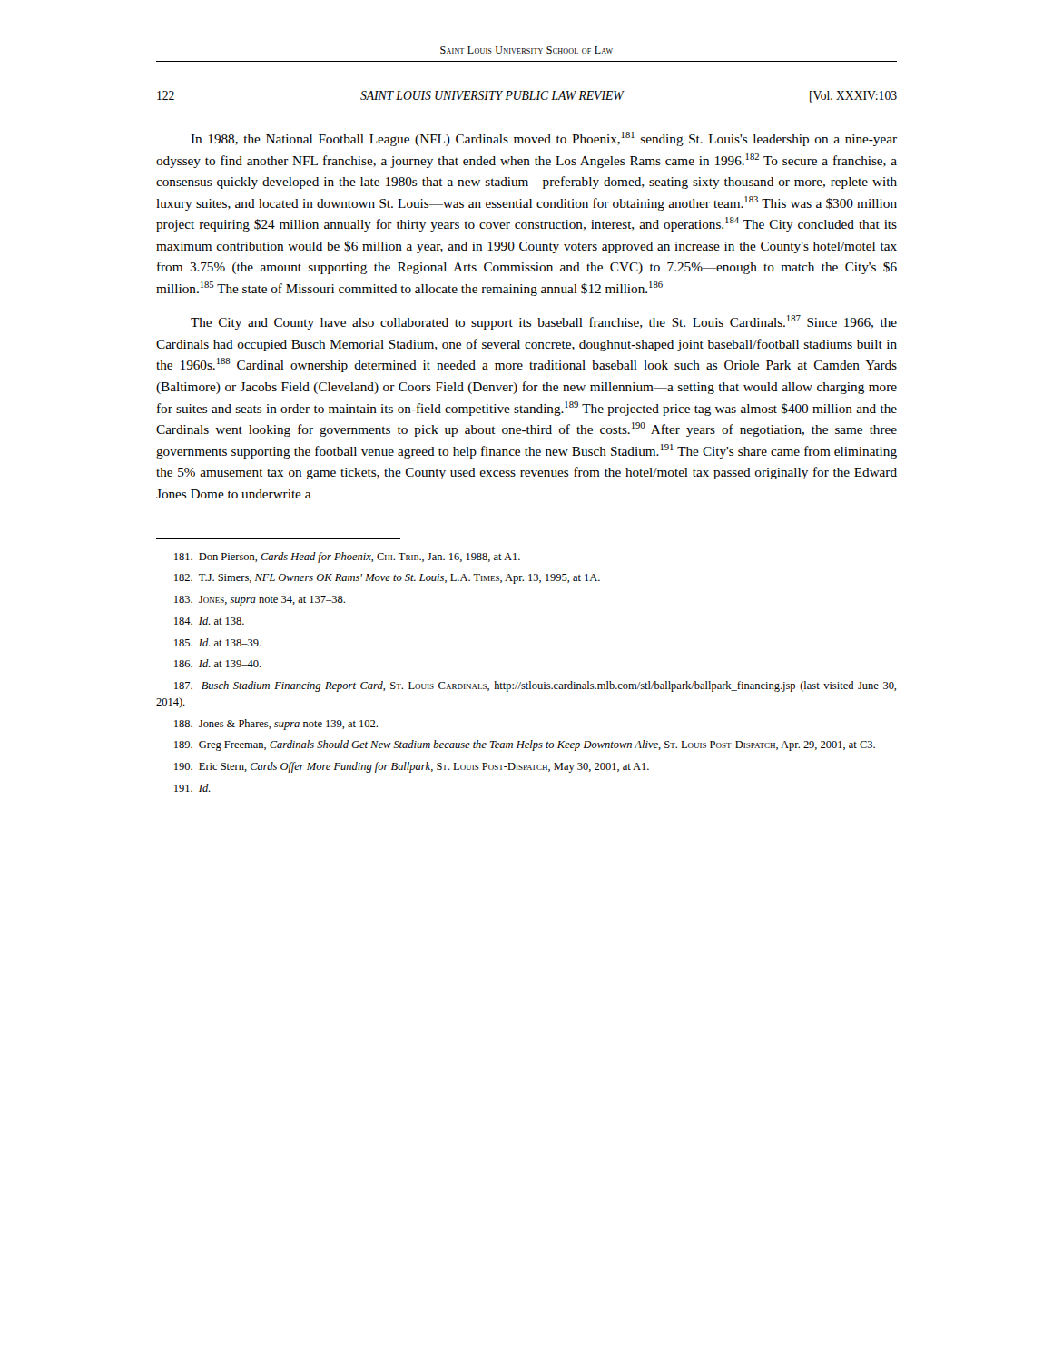Saint Louis University School of Law
122 SAINT LOUIS UNIVERSITY PUBLIC LAW REVIEW [Vol. XXXIV:103
In 1988, the National Football League (NFL) Cardinals moved to Phoenix,181 sending St. Louis's leadership on a nine-year odyssey to find another NFL franchise, a journey that ended when the Los Angeles Rams came in 1996.182 To secure a franchise, a consensus quickly developed in the late 1980s that a new stadium—preferably domed, seating sixty thousand or more, replete with luxury suites, and located in downtown St. Louis—was an essential condition for obtaining another team.183 This was a $300 million project requiring $24 million annually for thirty years to cover construction, interest, and operations.184 The City concluded that its maximum contribution would be $6 million a year, and in 1990 County voters approved an increase in the County's hotel/motel tax from 3.75% (the amount supporting the Regional Arts Commission and the CVC) to 7.25%—enough to match the City's $6 million.185 The state of Missouri committed to allocate the remaining annual $12 million.186
The City and County have also collaborated to support its baseball franchise, the St. Louis Cardinals.187 Since 1966, the Cardinals had occupied Busch Memorial Stadium, one of several concrete, doughnut-shaped joint baseball/football stadiums built in the 1960s.188 Cardinal ownership determined it needed a more traditional baseball look such as Oriole Park at Camden Yards (Baltimore) or Jacobs Field (Cleveland) or Coors Field (Denver) for the new millennium—a setting that would allow charging more for suites and seats in order to maintain its on-field competitive standing.189 The projected price tag was almost $400 million and the Cardinals went looking for governments to pick up about one-third of the costs.190 After years of negotiation, the same three governments supporting the football venue agreed to help finance the new Busch Stadium.191 The City's share came from eliminating the 5% amusement tax on game tickets, the County used excess revenues from the hotel/motel tax passed originally for the Edward Jones Dome to underwrite a
Don Pierson, Cards Head for Phoenix, Chi. Trib., Jan. 16, 1988, at A1.
T.J. Simers, NFL Owners OK Rams' Move to St. Louis, L.A. Times, Apr. 13, 1995, at 1A.
Jones, supra note 34, at 137–38.
Id. at 138.
Id. at 138–39.
Id. at 139–40.
Busch Stadium Financing Report Card, St. Louis Cardinals, http://stlouis.cardinals.mlb.com/stl/ballpark/ballpark_financing.jsp (last visited June 30, 2014).
Jones & Phares, supra note 139, at 102.
Greg Freeman, Cardinals Should Get New Stadium because the Team Helps to Keep Downtown Alive, St. Louis Post-Dispatch, Apr. 29, 2001, at C3.
Eric Stern, Cards Offer More Funding for Ballpark, St. Louis Post-Dispatch, May 30, 2001, at A1.
Id.